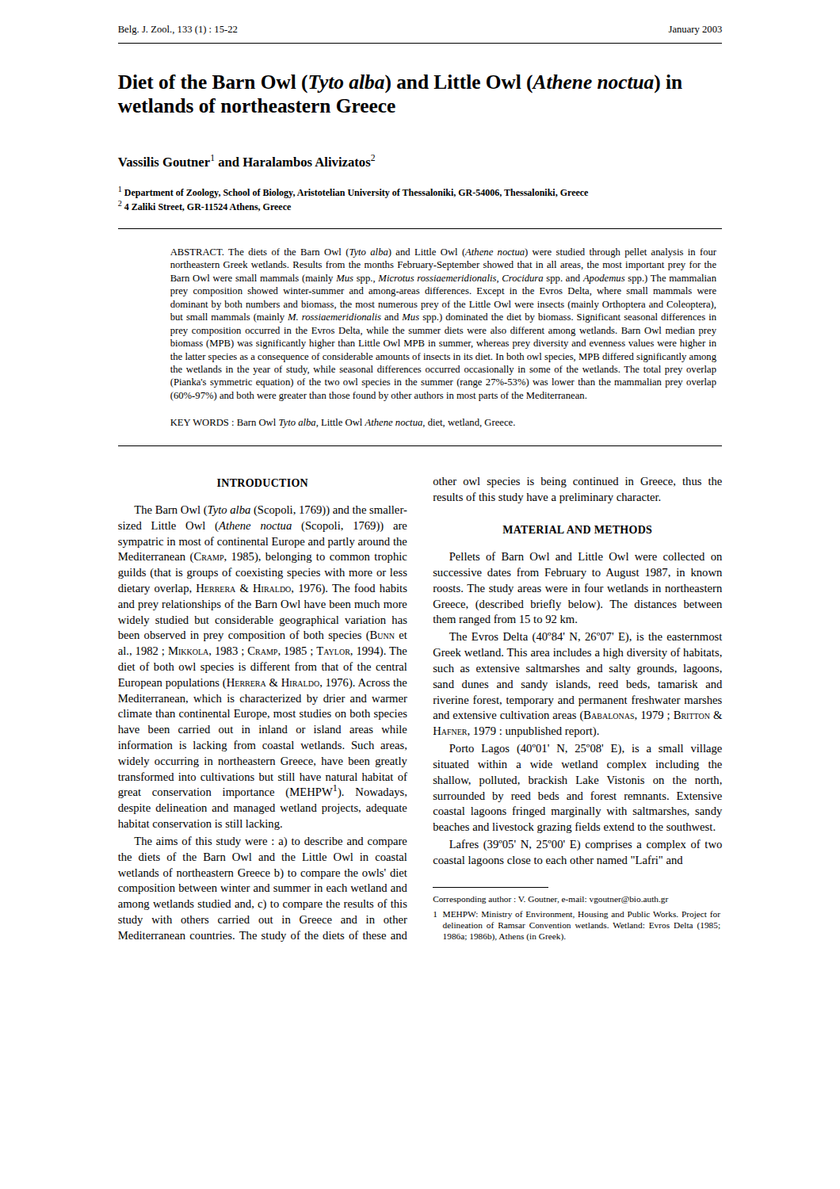Belg. J. Zool., 133 (1) : 15-22 January 2003
Diet of the Barn Owl (Tyto alba) and Little Owl (Athene noctua) in wetlands of northeastern Greece
Vassilis Goutner1 and Haralambos Alivizatos2
1 Department of Zoology, School of Biology, Aristotelian University of Thessaloniki, GR-54006, Thessaloniki, Greece
2 4 Zaliki Street, GR-11524 Athens, Greece
ABSTRACT. The diets of the Barn Owl (Tyto alba) and Little Owl (Athene noctua) were studied through pellet analysis in four northeastern Greek wetlands. Results from the months February-September showed that in all areas, the most important prey for the Barn Owl were small mammals (mainly Mus spp., Microtus rossiaemeridionalis, Crocidura spp. and Apodemus spp.) The mammalian prey composition showed winter-summer and among-areas differences. Except in the Evros Delta, where small mammals were dominant by both numbers and biomass, the most numerous prey of the Little Owl were insects (mainly Orthoptera and Coleoptera), but small mammals (mainly M. rossiaemeridionalis and Mus spp.) dominated the diet by biomass. Significant seasonal differences in prey composition occurred in the Evros Delta, while the summer diets were also different among wetlands. Barn Owl median prey biomass (MPB) was significantly higher than Little Owl MPB in summer, whereas prey diversity and evenness values were higher in the latter species as a consequence of considerable amounts of insects in its diet. In both owl species, MPB differed significantly among the wetlands in the year of study, while seasonal differences occurred occasionally in some of the wetlands. The total prey overlap (Pianka's symmetric equation) of the two owl species in the summer (range 27%-53%) was lower than the mammalian prey overlap (60%-97%) and both were greater than those found by other authors in most parts of the Mediterranean.
KEY WORDS : Barn Owl Tyto alba, Little Owl Athene noctua, diet, wetland, Greece.
INTRODUCTION
The Barn Owl (Tyto alba (Scopoli, 1769)) and the smaller-sized Little Owl (Athene noctua (Scopoli, 1769)) are sympatric in most of continental Europe and partly around the Mediterranean (Cramp, 1985), belonging to common trophic guilds (that is groups of coexisting species with more or less dietary overlap, Herrera & Hiraldo, 1976). The food habits and prey relationships of the Barn Owl have been much more widely studied but considerable geographical variation has been observed in prey composition of both species (Bunn et al., 1982 ; Mikkola, 1983 ; Cramp, 1985 ; Taylor, 1994). The diet of both owl species is different from that of the central European populations (Herrera & Hiraldo, 1976). Across the Mediterranean, which is characterized by drier and warmer climate than continental Europe, most studies on both species have been carried out in inland or island areas while information is lacking from coastal wetlands. Such areas, widely occurring in northeastern Greece, have been greatly transformed into cultivations but still have natural habitat of great conservation importance (MEHPW1). Nowadays, despite delineation and managed wetland projects, adequate habitat conservation is still lacking.
The aims of this study were : a) to describe and compare the diets of the Barn Owl and the Little Owl in coastal wetlands of northeastern Greece b) to compare the owls' diet composition between winter and summer in each wetland and among wetlands studied and, c) to compare the results of this study with others carried out in Greece and in other Mediterranean countries. The study of the diets of these and other owl species is being continued in Greece, thus the results of this study have a preliminary character.
MATERIAL AND METHODS
Pellets of Barn Owl and Little Owl were collected on successive dates from February to August 1987, in known roosts. The study areas were in four wetlands in northeastern Greece, (described briefly below). The distances between them ranged from 15 to 92 km.
The Evros Delta (40º84' N, 26º07' E), is the easternmost Greek wetland. This area includes a high diversity of habitats, such as extensive saltmarshes and salty grounds, lagoons, sand dunes and sandy islands, reed beds, tamarisk and riverine forest, temporary and permanent freshwater marshes and extensive cultivation areas (Babalonas, 1979 ; Britton & Hafner, 1979 : unpublished report).
Porto Lagos (40º01' N, 25º08' E), is a small village situated within a wide wetland complex including the shallow, polluted, brackish Lake Vistonis on the north, surrounded by reed beds and forest remnants. Extensive coastal lagoons fringed marginally with saltmarshes, sandy beaches and livestock grazing fields extend to the southwest.
Lafres (39º05' N, 25º00' E) comprises a complex of two coastal lagoons close to each other named "Lafri" and
Corresponding author : V. Goutner, e-mail: vgoutner@bio.auth.gr
1 MEHPW: Ministry of Environment, Housing and Public Works. Project for delineation of Ramsar Convention wetlands. Wetland: Evros Delta (1985; 1986a; 1986b), Athens (in Greek).